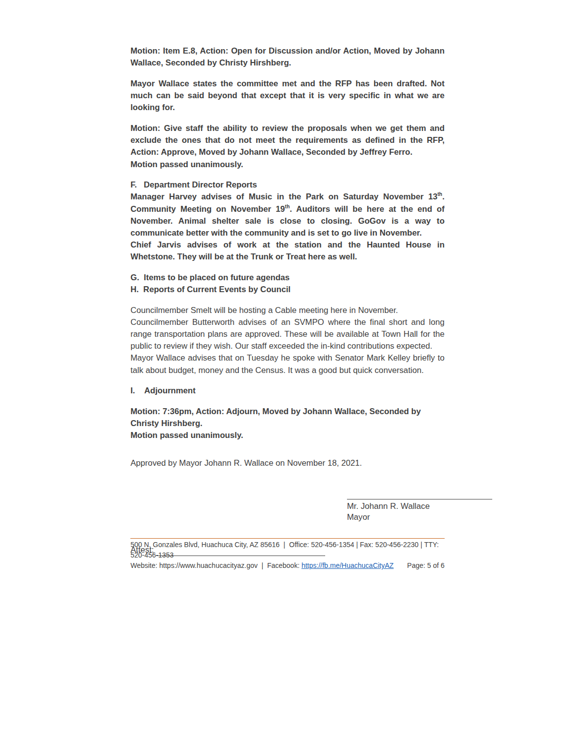Motion: Item E.8, Action: Open for Discussion and/or Action, Moved by Johann Wallace, Seconded by Christy Hirshberg.
Mayor Wallace states the committee met and the RFP has been drafted. Not much can be said beyond that except that it is very specific in what we are looking for.
Motion: Give staff the ability to review the proposals when we get them and exclude the ones that do not meet the requirements as defined in the RFP, Action: Approve, Moved by Johann Wallace, Seconded by Jeffrey Ferro.
Motion passed unanimously.
F. Department Director Reports
Manager Harvey advises of Music in the Park on Saturday November 13th. Community Meeting on November 19th. Auditors will be here at the end of November. Animal shelter sale is close to closing. GoGov is a way to communicate better with the community and is set to go live in November.
Chief Jarvis advises of work at the station and the Haunted House in Whetstone. They will be at the Trunk or Treat here as well.
G. Items to be placed on future agendas
H. Reports of Current Events by Council
Councilmember Smelt will be hosting a Cable meeting here in November.
Councilmember Butterworth advises of an SVMPO where the final short and long range transportation plans are approved. These will be available at Town Hall for the public to review if they wish. Our staff exceeded the in-kind contributions expected.
Mayor Wallace advises that on Tuesday he spoke with Senator Mark Kelley briefly to talk about budget, money and the Census. It was a good but quick conversation.
I. Adjournment
Motion: 7:36pm, Action: Adjourn, Moved by Johann Wallace, Seconded by Christy Hirshberg.
Motion passed unanimously.
Approved by Mayor Johann R. Wallace on November 18, 2021.
Mr. Johann R. Wallace
Mayor
Attest:
500 N. Gonzales Blvd, Huachuca City, AZ 85616 | Office: 520-456-1354 | Fax: 520-456-2230 | TTY: 520-456-1353
Website: https://www.huachucacityaz.gov | Facebook: https://fb.me/HuachucaCityAZ Page: 5 of 6